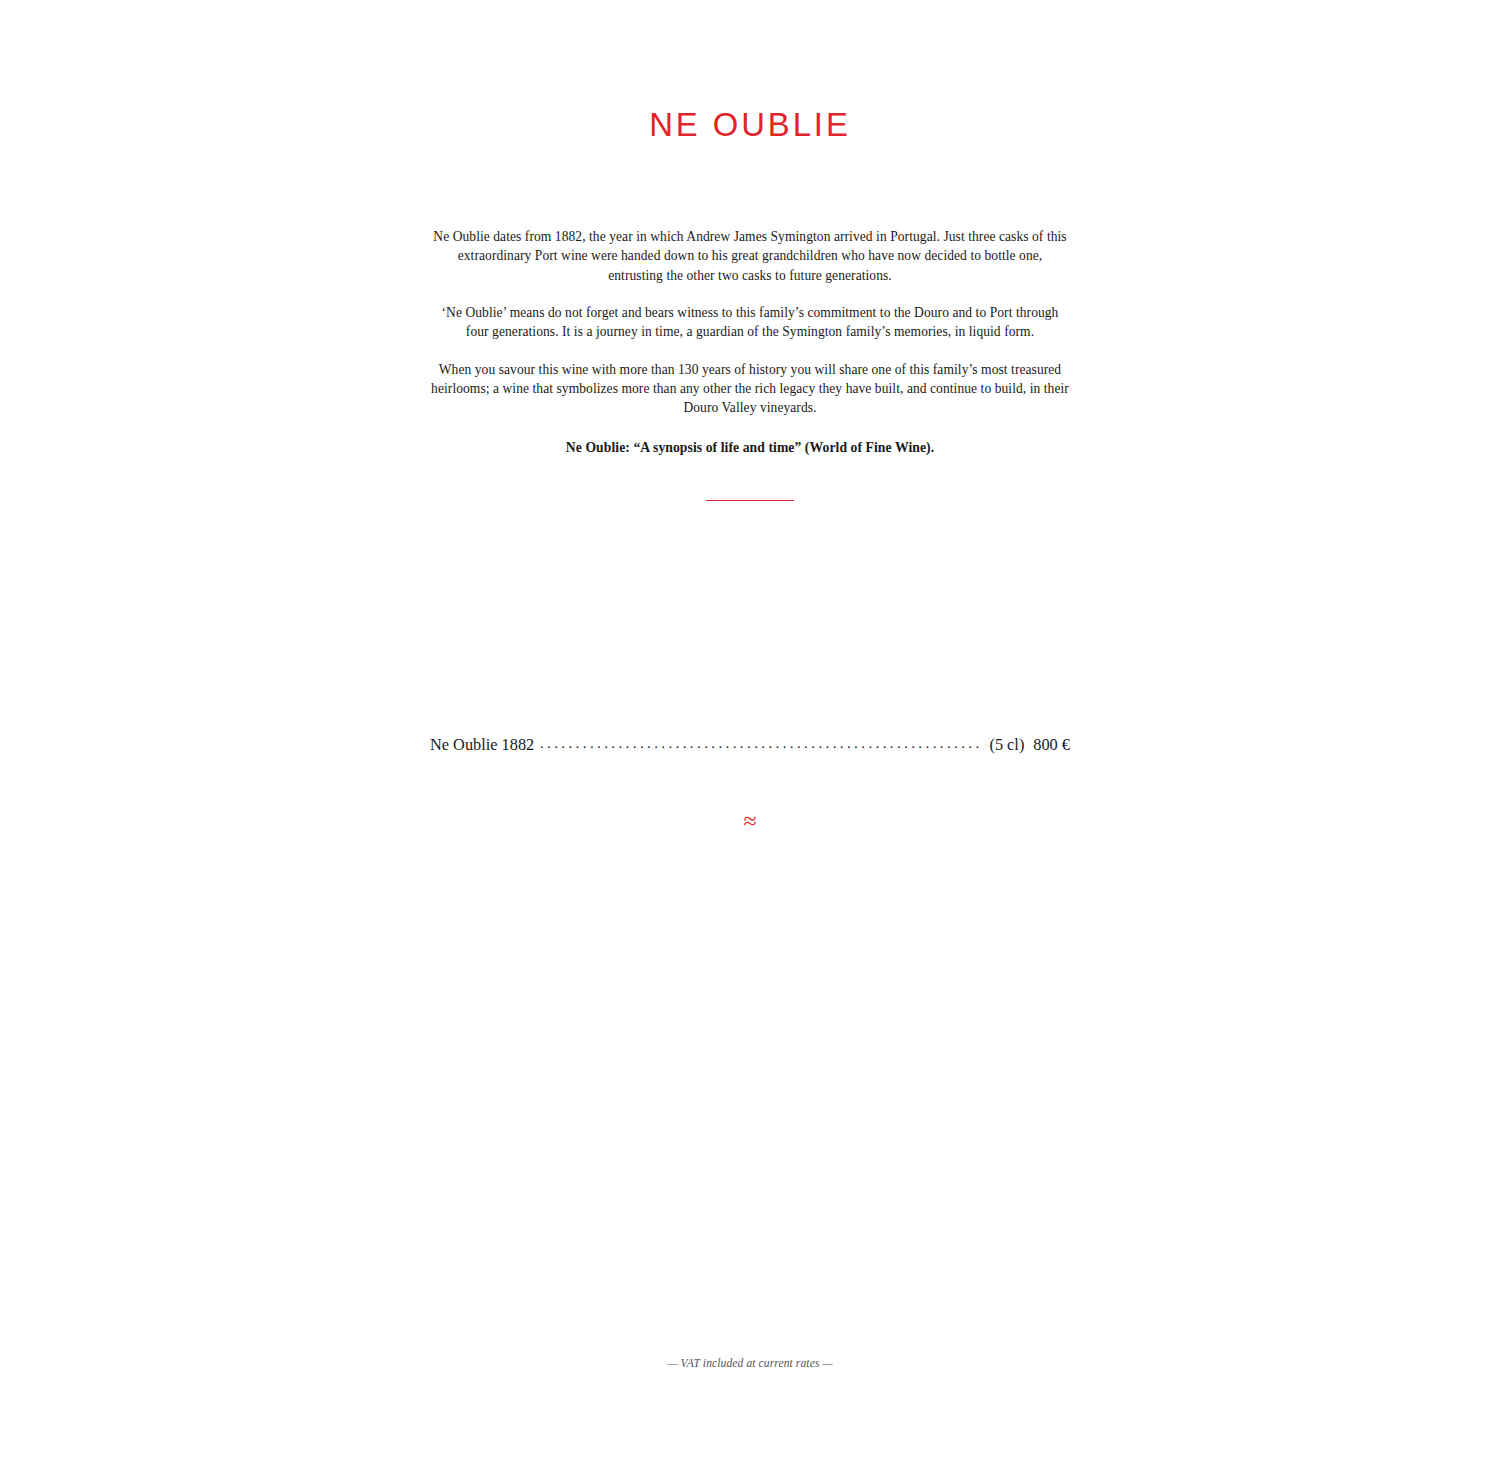Ne Oublie
Ne Oublie dates from 1882, the year in which Andrew James Symington arrived in Portugal. Just three casks of this extraordinary Port wine were handed down to his great grandchildren who have now decided to bottle one, entrusting the other two casks to future generations.
‘Ne Oublie’ means do not forget and bears witness to this family’s commitment to the Douro and to Port through four generations. It is a journey in time, a guardian of the Symington family’s memories, in liquid form.
When you savour this wine with more than 130 years of history you will share one of this family’s most treasured heirlooms; a wine that symbolizes more than any other the rich legacy they have built, and continue to build, in their Douro Valley vineyards.
Ne Oublie: “A synopsis of life and time” (World of Fine Wine).
Ne Oublie 1882 ........................................................................................................... (5 cl) 800 €
≈
— VAT included at current rates —